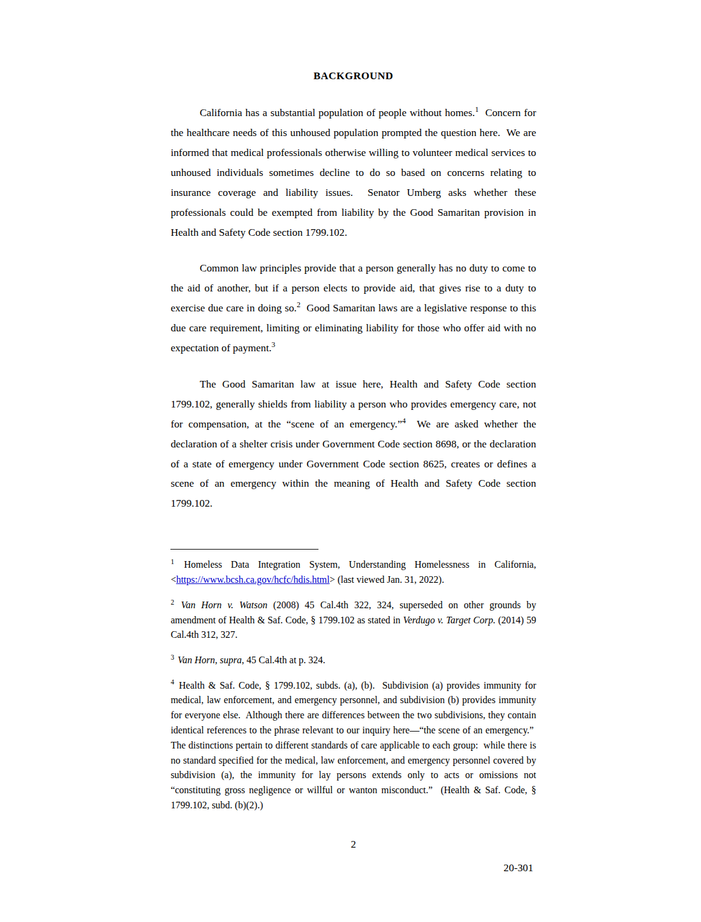BACKGROUND
California has a substantial population of people without homes.1 Concern for the healthcare needs of this unhoused population prompted the question here. We are informed that medical professionals otherwise willing to volunteer medical services to unhoused individuals sometimes decline to do so based on concerns relating to insurance coverage and liability issues. Senator Umberg asks whether these professionals could be exempted from liability by the Good Samaritan provision in Health and Safety Code section 1799.102.
Common law principles provide that a person generally has no duty to come to the aid of another, but if a person elects to provide aid, that gives rise to a duty to exercise due care in doing so.2 Good Samaritan laws are a legislative response to this due care requirement, limiting or eliminating liability for those who offer aid with no expectation of payment.3
The Good Samaritan law at issue here, Health and Safety Code section 1799.102, generally shields from liability a person who provides emergency care, not for compensation, at the “scene of an emergency.”4 We are asked whether the declaration of a shelter crisis under Government Code section 8698, or the declaration of a state of emergency under Government Code section 8625, creates or defines a scene of an emergency within the meaning of Health and Safety Code section 1799.102.
1 Homeless Data Integration System, Understanding Homelessness in California, <https://www.bcsh.ca.gov/hcfc/hdis.html> (last viewed Jan. 31, 2022).
2 Van Horn v. Watson (2008) 45 Cal.4th 322, 324, superseded on other grounds by amendment of Health & Saf. Code, § 1799.102 as stated in Verdugo v. Target Corp. (2014) 59 Cal.4th 312, 327.
3 Van Horn, supra, 45 Cal.4th at p. 324.
4 Health & Saf. Code, § 1799.102, subds. (a), (b). Subdivision (a) provides immunity for medical, law enforcement, and emergency personnel, and subdivision (b) provides immunity for everyone else. Although there are differences between the two subdivisions, they contain identical references to the phrase relevant to our inquiry here—“the scene of an emergency.” The distinctions pertain to different standards of care applicable to each group: while there is no standard specified for the medical, law enforcement, and emergency personnel covered by subdivision (a), the immunity for lay persons extends only to acts or omissions not “constituting gross negligence or willful or wanton misconduct.” (Health & Saf. Code, § 1799.102, subd. (b)(2).)
2
20-301